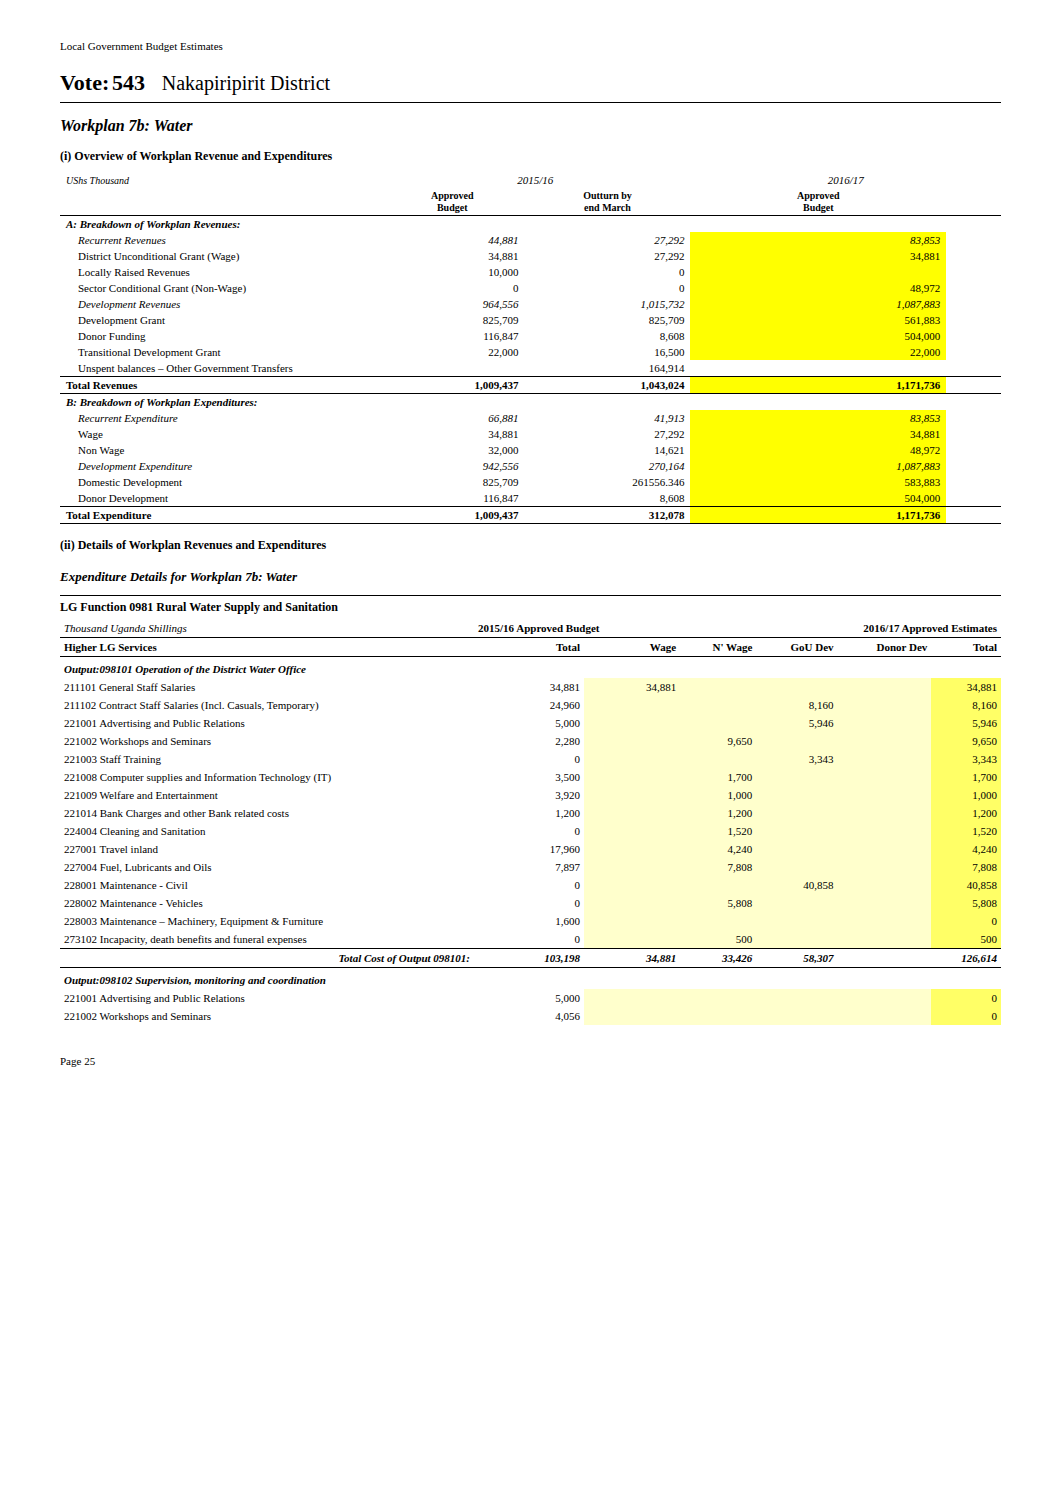Local Government Budget Estimates
Vote: 543 Nakapiripirit District
Workplan 7b: Water
(i) Overview of Workplan Revenue and Expenditures
| UShs Thousand | 2015/16 | 2016/17 |
| | Approved Budget | Outturn by end March | Approved Budget | |
| A: Breakdown of Workplan Revenues: | | | | |
| Recurrent Revenues | 44,881 | 27,292 | 83,853 | |
| District Unconditional Grant (Wage) | 34,881 | 27,292 | 34,881 | |
| Locally Raised Revenues | 10,000 | 0 | | |
| Sector Conditional Grant (Non-Wage) | 0 | 0 | 48,972 | |
| Development Revenues | 964,556 | 1,015,732 | 1,087,883 | |
| Development Grant | 825,709 | 825,709 | 561,883 | |
| Donor Funding | 116,847 | 8,608 | 504,000 | |
| Transitional Development Grant | 22,000 | 16,500 | 22,000 | |
| Unspent balances – Other Government Transfers | | 164,914 | | |
| Total Revenues | 1,009,437 | 1,043,024 | 1,171,736 | |
| B: Breakdown of Workplan Expenditures: | | | | |
| Recurrent Expenditure | 66,881 | 41,913 | 83,853 | |
| Wage | 34,881 | 27,292 | 34,881 | |
| Non Wage | 32,000 | 14,621 | 48,972 | |
| Development Expenditure | 942,556 | 270,164 | 1,087,883 | |
| Domestic Development | 825,709 | 261556.346 | 583,883 | |
| Donor Development | 116,847 | 8,608 | 504,000 | |
| Total Expenditure | 1,009,437 | 312,078 | 1,171,736 | |
(ii) Details of Workplan Revenues and Expenditures
Expenditure Details for Workplan 7b: Water
LG Function 0981 Rural Water Supply and Sanitation
| Thousand Uganda Shillings | 2015/16 Approved Budget | 2016/17 Approved Estimates |
| Higher LG Services | Total | Wage | N' Wage | GoU Dev | Donor Dev | Total |
| Output:098101 Operation of the District Water Office |
| 211101 General Staff Salaries | 34,881 | 34,881 | | | | 34,881 |
| 211102 Contract Staff Salaries (Incl. Casuals, Temporary) | 24,960 | | | 8,160 | | 8,160 |
| 221001 Advertising and Public Relations | 5,000 | | | 5,946 | | 5,946 |
| 221002 Workshops and Seminars | 2,280 | | 9,650 | | | 9,650 |
| 221003 Staff Training | 0 | | | 3,343 | | 3,343 |
| 221008 Computer supplies and Information Technology (IT) | 3,500 | | 1,700 | | | 1,700 |
| 221009 Welfare and Entertainment | 3,920 | | 1,000 | | | 1,000 |
| 221014 Bank Charges and other Bank related costs | 1,200 | | 1,200 | | | 1,200 |
| 224004 Cleaning and Sanitation | 0 | | 1,520 | | | 1,520 |
| 227001 Travel inland | 17,960 | | 4,240 | | | 4,240 |
| 227004 Fuel, Lubricants and Oils | 7,897 | | 7,808 | | | 7,808 |
| 228001 Maintenance - Civil | 0 | | | 40,858 | | 40,858 |
| 228002 Maintenance - Vehicles | 0 | | 5,808 | | | 5,808 |
| 228003 Maintenance – Machinery, Equipment & Furniture | 1,600 | | | | | 0 |
| 273102 Incapacity, death benefits and funeral expenses | 0 | | 500 | | | 500 |
| Total Cost of Output 098101: | 103,198 | 34,881 | 33,426 | 58,307 | | 126,614 |
| Output:098102 Supervision, monitoring and coordination |
| 221001 Advertising and Public Relations | 5,000 | | | | | 0 |
| 221002 Workshops and Seminars | 4,056 | | | | | 0 |
Page 25